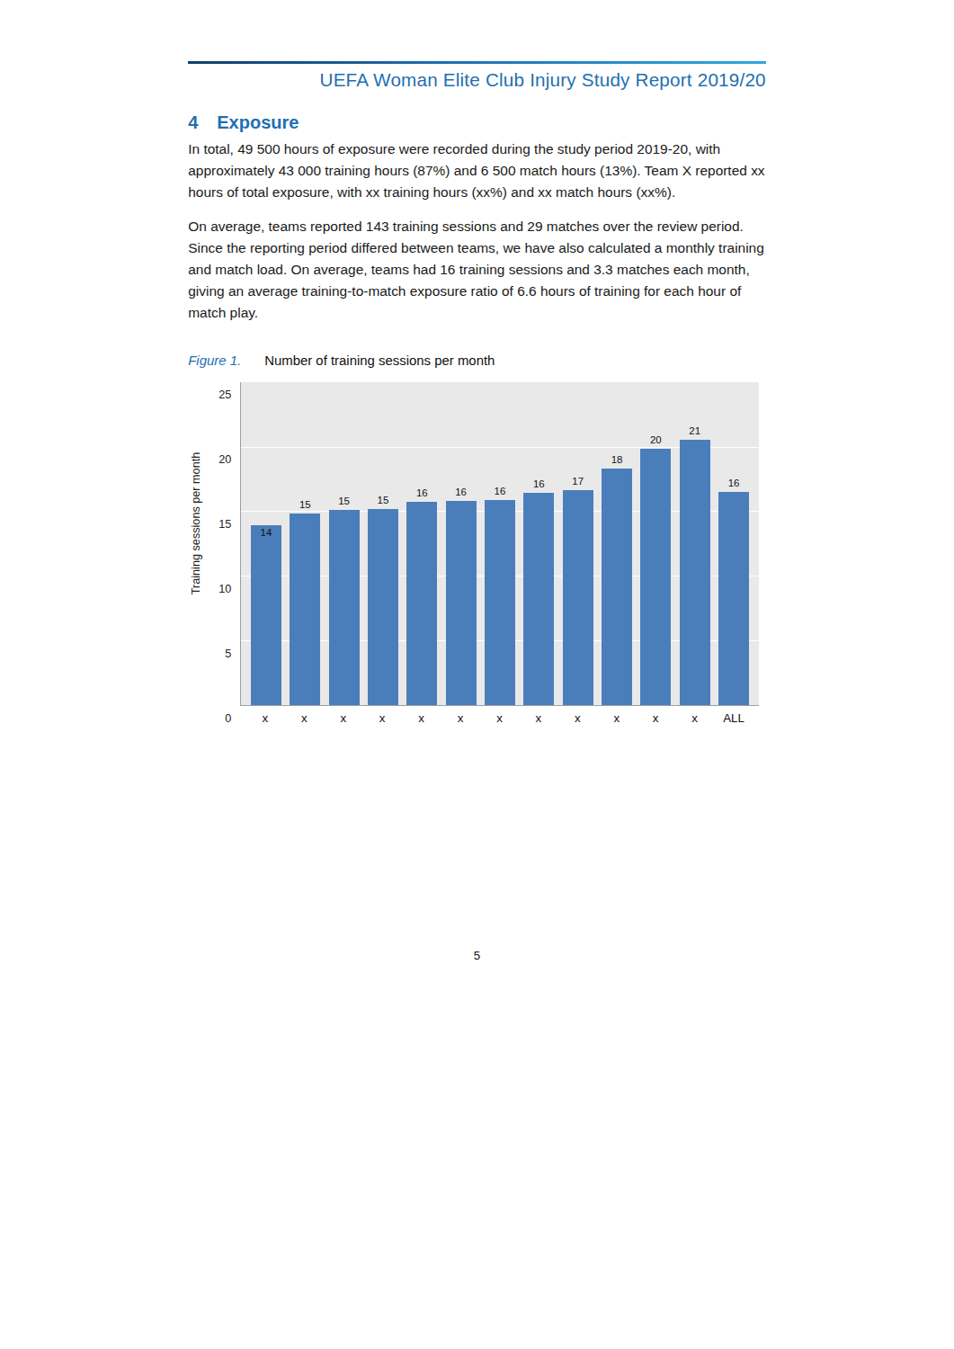UEFA Woman Elite Club Injury Study Report 2019/20
4 Exposure
In total, 49 500 hours of exposure were recorded during the study period 2019-20, with approximately 43 000 training hours (87%) and 6 500 match hours (13%). Team X reported xx hours of total exposure, with xx training hours (xx%) and xx match hours (xx%).
On average, teams reported 143 training sessions and 29 matches over the review period. Since the reporting period differed between teams, we have also calculated a monthly training and match load. On average, teams had 16 training sessions and 3.3 matches each month, giving an average training-to-match exposure ratio of 6.6 hours of training for each hour of match play.
Figure 1. Number of training sessions per month
Training sessions per month
25
20
15
10
5
0
14
15
15
15
16
16
16
16
17
18
20
21
16
xxxxxxxxxxxxALL
5